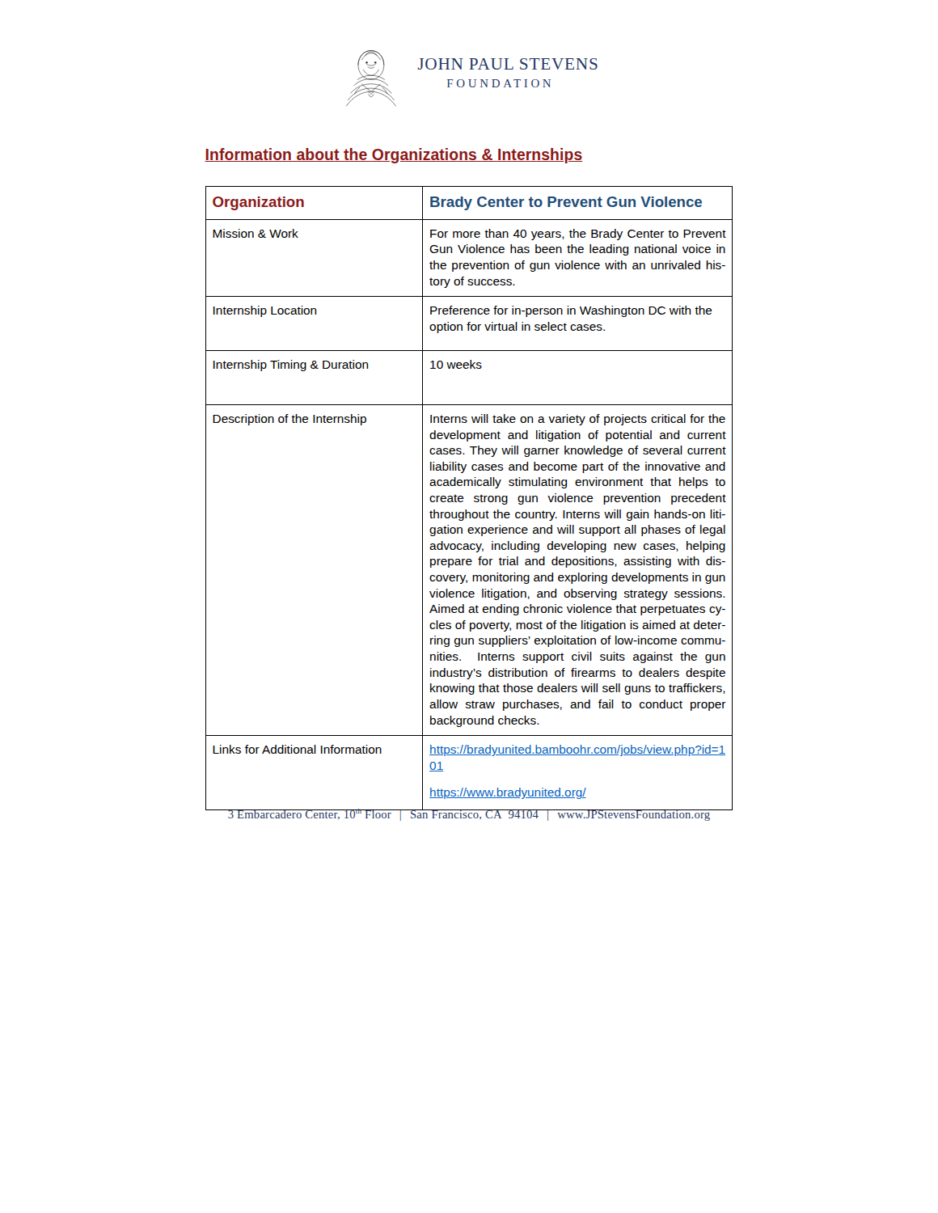Information about the Organizations & Internships
| Organization | Brady Center to Prevent Gun Violence |
| Mission & Work | For more than 40 years, the Brady Center to Prevent Gun Violence has been the leading national voice in the prevention of gun violence with an unrivaled history of success. |
| Internship Location | Preference for in-person in Washington DC with the option for virtual in select cases. |
| Internship Timing & Duration | 10 weeks |
| Description of the Internship | Interns will take on a variety of projects critical for the development and litigation of potential and current cases. They will garner knowledge of several current liability cases and become part of the innovative and academically stimulating environment that helps to create strong gun violence prevention precedent throughout the country. Interns will gain hands-on litigation experience and will support all phases of legal advocacy, including developing new cases, helping prepare for trial and depositions, assisting with discovery, monitoring and exploring developments in gun violence litigation, and observing strategy sessions. Aimed at ending chronic violence that perpetuates cycles of poverty, most of the litigation is aimed at deterring gun suppliers’ exploitation of low-income communities. Interns support civil suits against the gun industry’s distribution of firearms to dealers despite knowing that those dealers will sell guns to traffickers, allow straw purchases, and fail to conduct proper background checks. |
| Links for Additional Information | https://bradyunited.bamboohr.com/jobs/view.php?id=101 https://www.bradyunited.org/ |
3 Embarcadero Center, 10th Floor|San Francisco, CA 94104|www.JPStevensFoundation.org